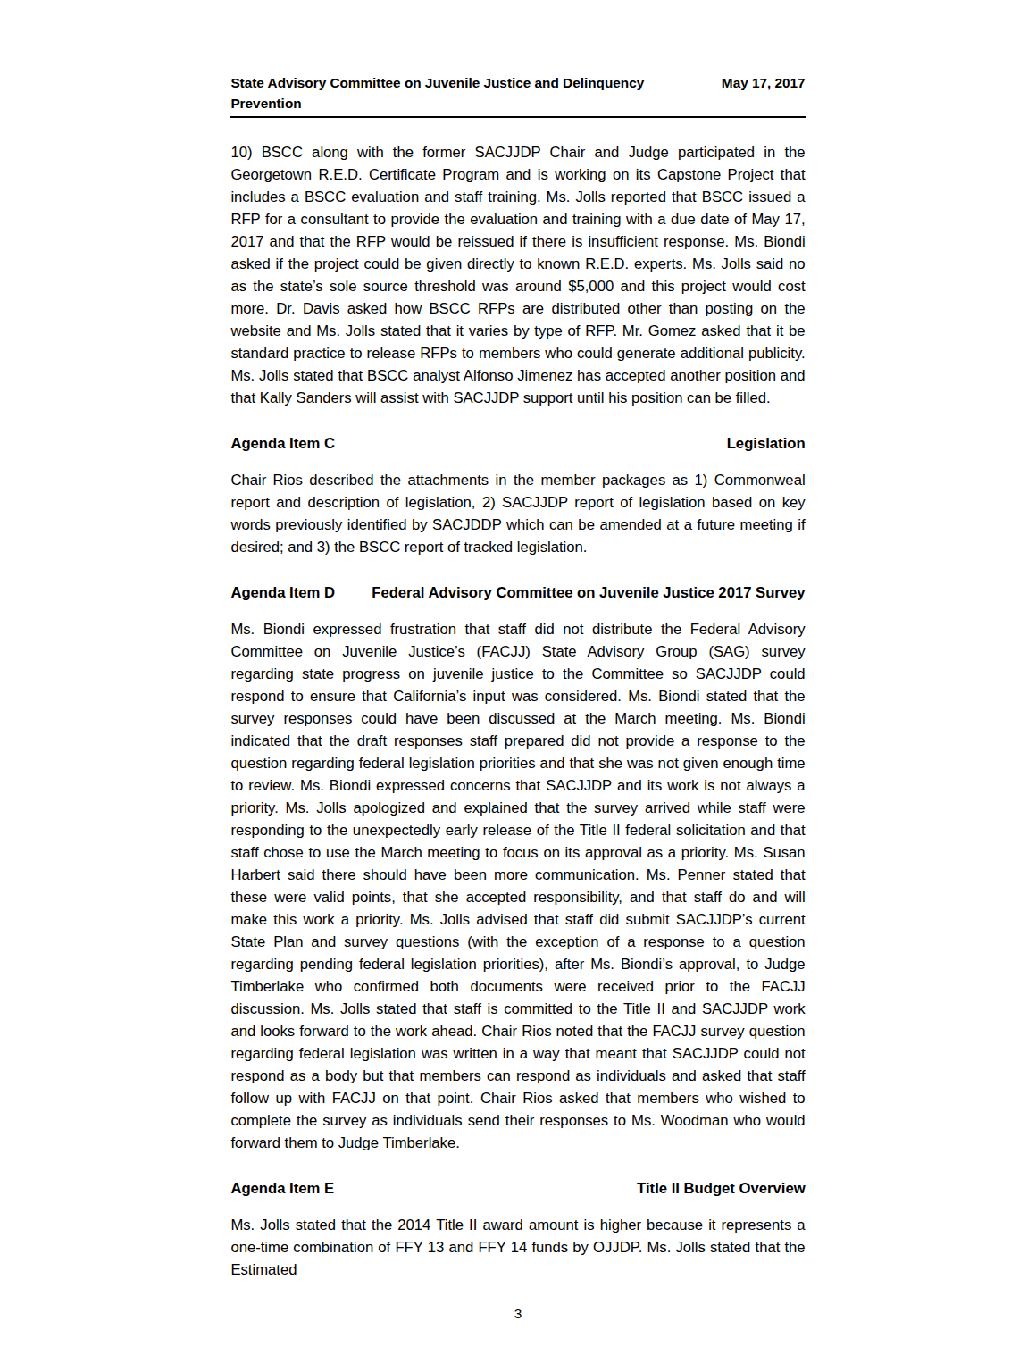State Advisory Committee on Juvenile Justice and Delinquency Prevention
May 17, 2017
10) BSCC along with the former SACJJDP Chair and Judge participated in the Georgetown R.E.D. Certificate Program and is working on its Capstone Project that includes a BSCC evaluation and staff training. Ms. Jolls reported that BSCC issued a RFP for a consultant to provide the evaluation and training with a due date of May 17, 2017 and that the RFP would be reissued if there is insufficient response. Ms. Biondi asked if the project could be given directly to known R.E.D. experts. Ms. Jolls said no as the state’s sole source threshold was around $5,000 and this project would cost more. Dr. Davis asked how BSCC RFPs are distributed other than posting on the website and Ms. Jolls stated that it varies by type of RFP. Mr. Gomez asked that it be standard practice to release RFPs to members who could generate additional publicity. Ms. Jolls stated that BSCC analyst Alfonso Jimenez has accepted another position and that Kally Sanders will assist with SACJJDP support until his position can be filled.
Agenda Item C
Legislation
Chair Rios described the attachments in the member packages as 1) Commonweal report and description of legislation, 2) SACJJDP report of legislation based on key words previously identified by SACJDDP which can be amended at a future meeting if desired; and 3) the BSCC report of tracked legislation.
Agenda Item D
Federal Advisory Committee on Juvenile Justice 2017 Survey
Ms. Biondi expressed frustration that staff did not distribute the Federal Advisory Committee on Juvenile Justice’s (FACJJ) State Advisory Group (SAG) survey regarding state progress on juvenile justice to the Committee so SACJJDP could respond to ensure that California’s input was considered. Ms. Biondi stated that the survey responses could have been discussed at the March meeting. Ms. Biondi indicated that the draft responses staff prepared did not provide a response to the question regarding federal legislation priorities and that she was not given enough time to review. Ms. Biondi expressed concerns that SACJJDP and its work is not always a priority. Ms. Jolls apologized and explained that the survey arrived while staff were responding to the unexpectedly early release of the Title II federal solicitation and that staff chose to use the March meeting to focus on its approval as a priority. Ms. Susan Harbert said there should have been more communication. Ms. Penner stated that these were valid points, that she accepted responsibility, and that staff do and will make this work a priority. Ms. Jolls advised that staff did submit SACJJDP’s current State Plan and survey questions (with the exception of a response to a question regarding pending federal legislation priorities), after Ms. Biondi’s approval, to Judge Timberlake who confirmed both documents were received prior to the FACJJ discussion. Ms. Jolls stated that staff is committed to the Title II and SACJJDP work and looks forward to the work ahead. Chair Rios noted that the FACJJ survey question regarding federal legislation was written in a way that meant that SACJJDP could not respond as a body but that members can respond as individuals and asked that staff follow up with FACJJ on that point. Chair Rios asked that members who wished to complete the survey as individuals send their responses to Ms. Woodman who would forward them to Judge Timberlake.
Agenda Item E
Title II Budget Overview
Ms. Jolls stated that the 2014 Title II award amount is higher because it represents a one-time combination of FFY 13 and FFY 14 funds by OJJDP. Ms. Jolls stated that the Estimated
3